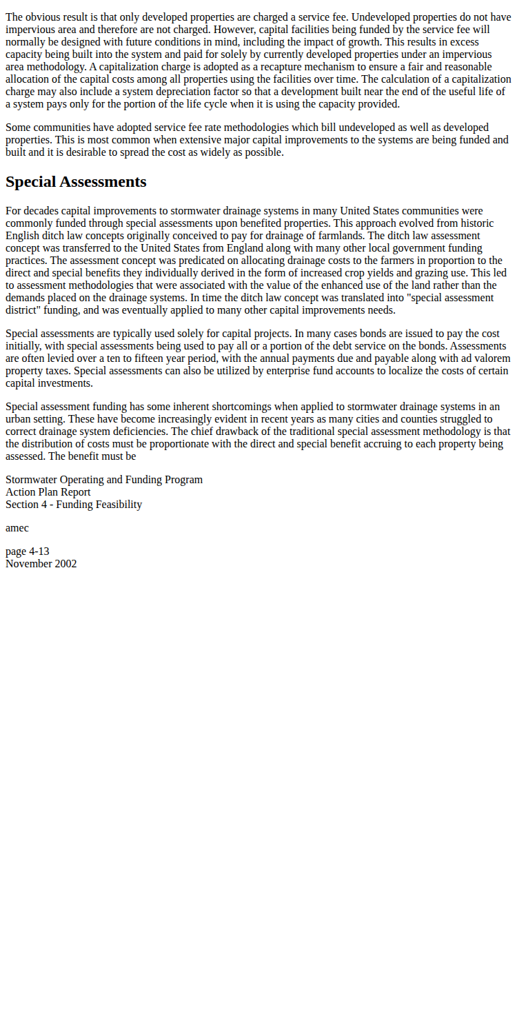The obvious result is that only developed properties are charged a service fee. Undeveloped properties do not have impervious area and therefore are not charged. However, capital facilities being funded by the service fee will normally be designed with future conditions in mind, including the impact of growth. This results in excess capacity being built into the system and paid for solely by currently developed properties under an impervious area methodology. A capitalization charge is adopted as a recapture mechanism to ensure a fair and reasonable allocation of the capital costs among all properties using the facilities over time. The calculation of a capitalization charge may also include a system depreciation factor so that a development built near the end of the useful life of a system pays only for the portion of the life cycle when it is using the capacity provided.
Some communities have adopted service fee rate methodologies which bill undeveloped as well as developed properties. This is most common when extensive major capital improvements to the systems are being funded and built and it is desirable to spread the cost as widely as possible.
Special Assessments
For decades capital improvements to stormwater drainage systems in many United States communities were commonly funded through special assessments upon benefited properties. This approach evolved from historic English ditch law concepts originally conceived to pay for drainage of farmlands. The ditch law assessment concept was transferred to the United States from England along with many other local government funding practices. The assessment concept was predicated on allocating drainage costs to the farmers in proportion to the direct and special benefits they individually derived in the form of increased crop yields and grazing use. This led to assessment methodologies that were associated with the value of the enhanced use of the land rather than the demands placed on the drainage systems. In time the ditch law concept was translated into "special assessment district" funding, and was eventually applied to many other capital improvements needs.
Special assessments are typically used solely for capital projects. In many cases bonds are issued to pay the cost initially, with special assessments being used to pay all or a portion of the debt service on the bonds. Assessments are often levied over a ten to fifteen year period, with the annual payments due and payable along with ad valorem property taxes. Special assessments can also be utilized by enterprise fund accounts to localize the costs of certain capital investments.
Special assessment funding has some inherent shortcomings when applied to stormwater drainage systems in an urban setting. These have become increasingly evident in recent years as many cities and counties struggled to correct drainage system deficiencies. The chief drawback of the traditional special assessment methodology is that the distribution of costs must be proportionate with the direct and special benefit accruing to each property being assessed. The benefit must be
Stormwater Operating and Funding Program
Action Plan Report
Section 4 - Funding Feasibility
amec
page 4-13
November 2002